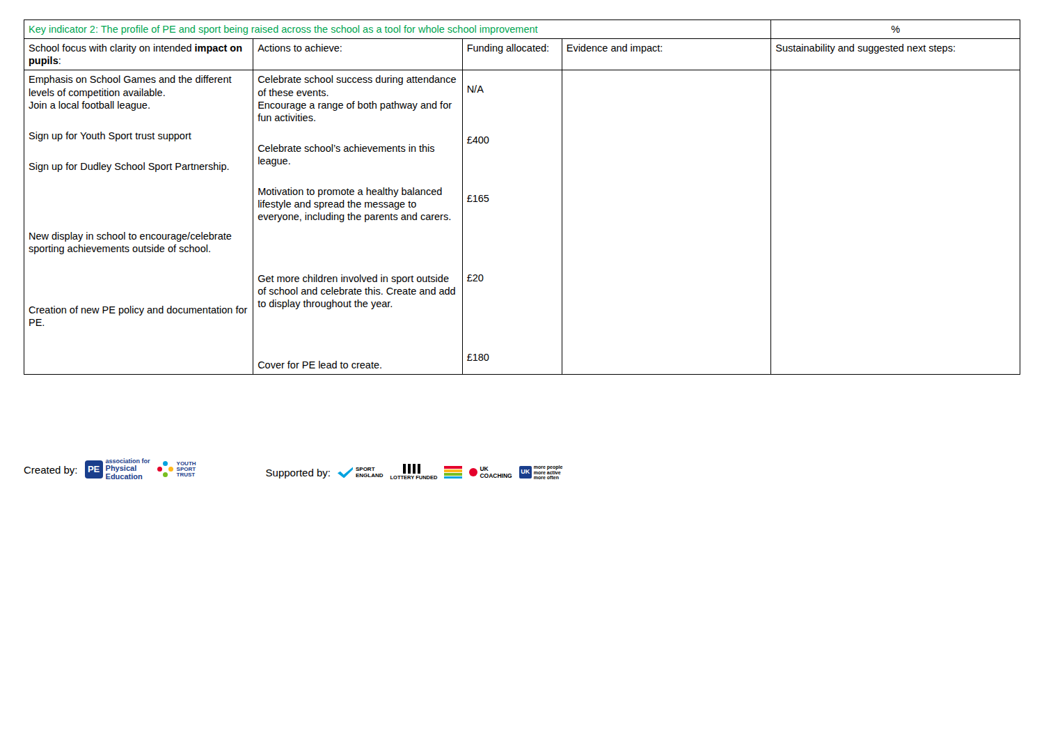| Key indicator 2: The profile of PE and sport being raised across the school as a tool for whole school improvement | % |
| School focus with clarity on intended impact on pupils : | Actions to achieve: | Funding allocated: | Evidence and impact: | Sustainability and suggested next steps: |
| Emphasis on School Games and the different levels of competition available. Join a local football league. Sign up for Youth Sport trust support Sign up for Dudley School Sport Partnership. New display in school to encourage/celebrate sporting achievements outside of school. Creation of new PE policy and documentation for PE. | Celebrate school success during attendance of these events. Encourage a range of both pathway and for fun activities. Celebrate school’s achievements in this league. Motivation to promote a healthy balanced lifestyle and spread the message to everyone, including the parents and carers. Get more children involved in sport outside of school and celebrate this. Create and add to display throughout the year. Cover for PE lead to create. | N/A £400 £165 £20 £180 | | |
Created by: PE association for Physical Education YOUTH
SPORT
TRUST
Supported by: SPORT
ENGLAND LOTTERY FUNDED UK
COACHING UK more people
more active
more often